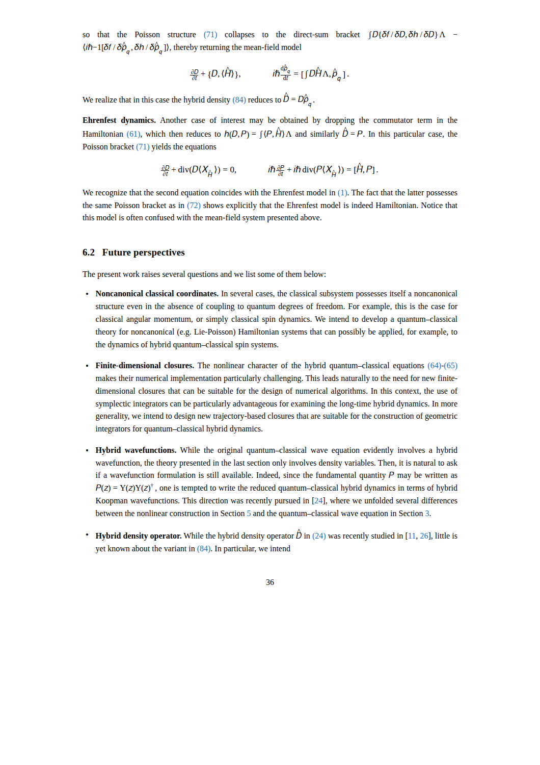so that the Poisson structure (71) collapses to the direct-sum bracket ∫D{δf/δD,δh/δD}Λ − ⟨iℏ−1[δf/δρ^q,δh/δρ^q]⟩ , thereby returning the mean-field model
∂D∂t + {D,⟨H^⟩} , iℏ dρ^qdt = [ ∫DH^Λ , ρ^q ] .
We realize that in this case the hybrid density (84) reduces to D^ = Dρ^q .
Ehrenfest dynamics. Another case of interest may be obtained by dropping the commutator term in the Hamiltonian (61), which then reduces to h(D,P) = ∫⟨P,H^⟩Λ and similarly D^=P . In this particular case, the Poisson bracket (71) yields the equations
∂D∂t + div(D⟨XH^⟩) =0, iℏ ∂P∂t + iℏdiv(P⟨XH^⟩) = [H^,P] .
We recognize that the second equation coincides with the Ehrenfest model in (1). The fact that the latter possesses the same Poisson bracket as in (72) shows explicitly that the Ehrenfest model is indeed Hamiltonian. Notice that this model is often confused with the mean-field system presented above.
6.2 Future perspectives
The present work raises several questions and we list some of them below:
Noncanonical classical coordinates. In several cases, the classical subsystem possesses itself a noncanonical structure even in the absence of coupling to quantum degrees of freedom. For example, this is the case for classical angular momentum, or simply classical spin dynamics. We intend to develop a quantum–classical theory for noncanonical (e.g. Lie-Poisson) Hamiltonian systems that can possibly be applied, for example, to the dynamics of hybrid quantum–classical spin systems.
Finite-dimensional closures. The nonlinear character of the hybrid quantum–classical equations (64)-(65) makes their numerical implementation particularly challenging. This leads naturally to the need for new finite-dimensional closures that can be suitable for the design of numerical algorithms. In this context, the use of symplectic integrators can be particularly advantageous for examining the long-time hybrid dynamics. In more generality, we intend to design new trajectory-based closures that are suitable for the construction of geometric integrators for quantum–classical hybrid dynamics.
Hybrid wavefunctions. While the original quantum–classical wave equation evidently involves a hybrid wavefunction, the theory presented in the last section only involves density variables. Then, it is natural to ask if a wavefunction formulation is still available. Indeed, since the fundamental quantity P may be written as P(z)=Υ(z)Υ(z)† , one is tempted to write the reduced quantum–classical hybrid dynamics in terms of hybrid Koopman wavefunctions. This direction was recently pursued in [24], where we unfolded several differences between the nonlinear construction in Section 5 and the quantum–classical wave equation in Section 3.
Hybrid density operator. While the hybrid density operator D^ in (24) was recently studied in [11, 26], little is yet known about the variant in (84). In particular, we intend
36